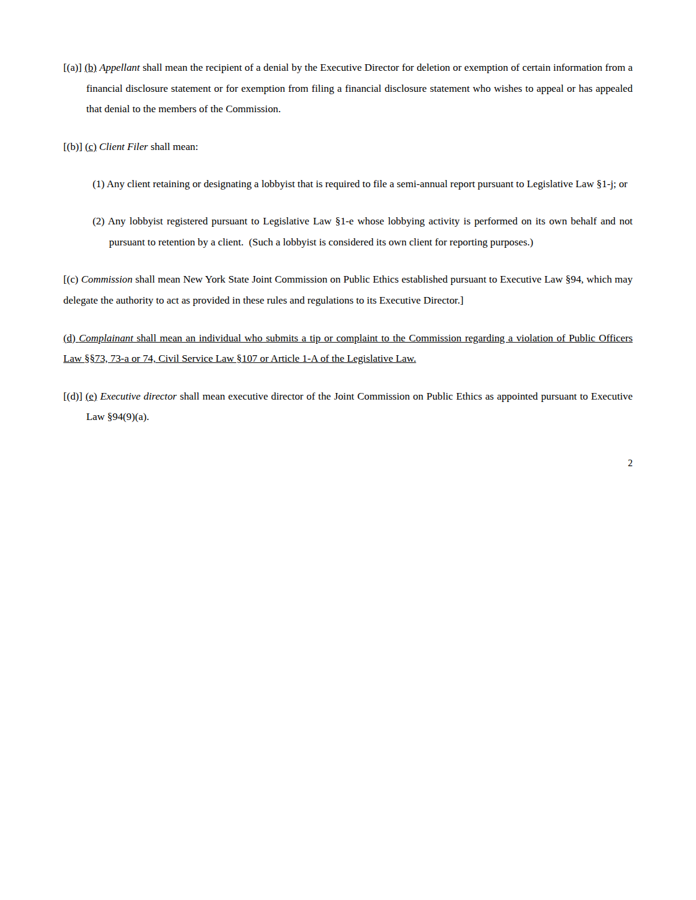[(a)] (b) Appellant shall mean the recipient of a denial by the Executive Director for deletion or exemption of certain information from a financial disclosure statement or for exemption from filing a financial disclosure statement who wishes to appeal or has appealed that denial to the members of the Commission.
[(b)] (c) Client Filer shall mean:
(1) Any client retaining or designating a lobbyist that is required to file a semi-annual report pursuant to Legislative Law §1-j; or
(2) Any lobbyist registered pursuant to Legislative Law §1-e whose lobbying activity is performed on its own behalf and not pursuant to retention by a client. (Such a lobbyist is considered its own client for reporting purposes.)
[(c) Commission shall mean New York State Joint Commission on Public Ethics established pursuant to Executive Law §94, which may delegate the authority to act as provided in these rules and regulations to its Executive Director.]
(d) Complainant shall mean an individual who submits a tip or complaint to the Commission regarding a violation of Public Officers Law §§73, 73-a or 74, Civil Service Law §107 or Article 1-A of the Legislative Law.
[(d)] (e) Executive director shall mean executive director of the Joint Commission on Public Ethics as appointed pursuant to Executive Law §94(9)(a).
2